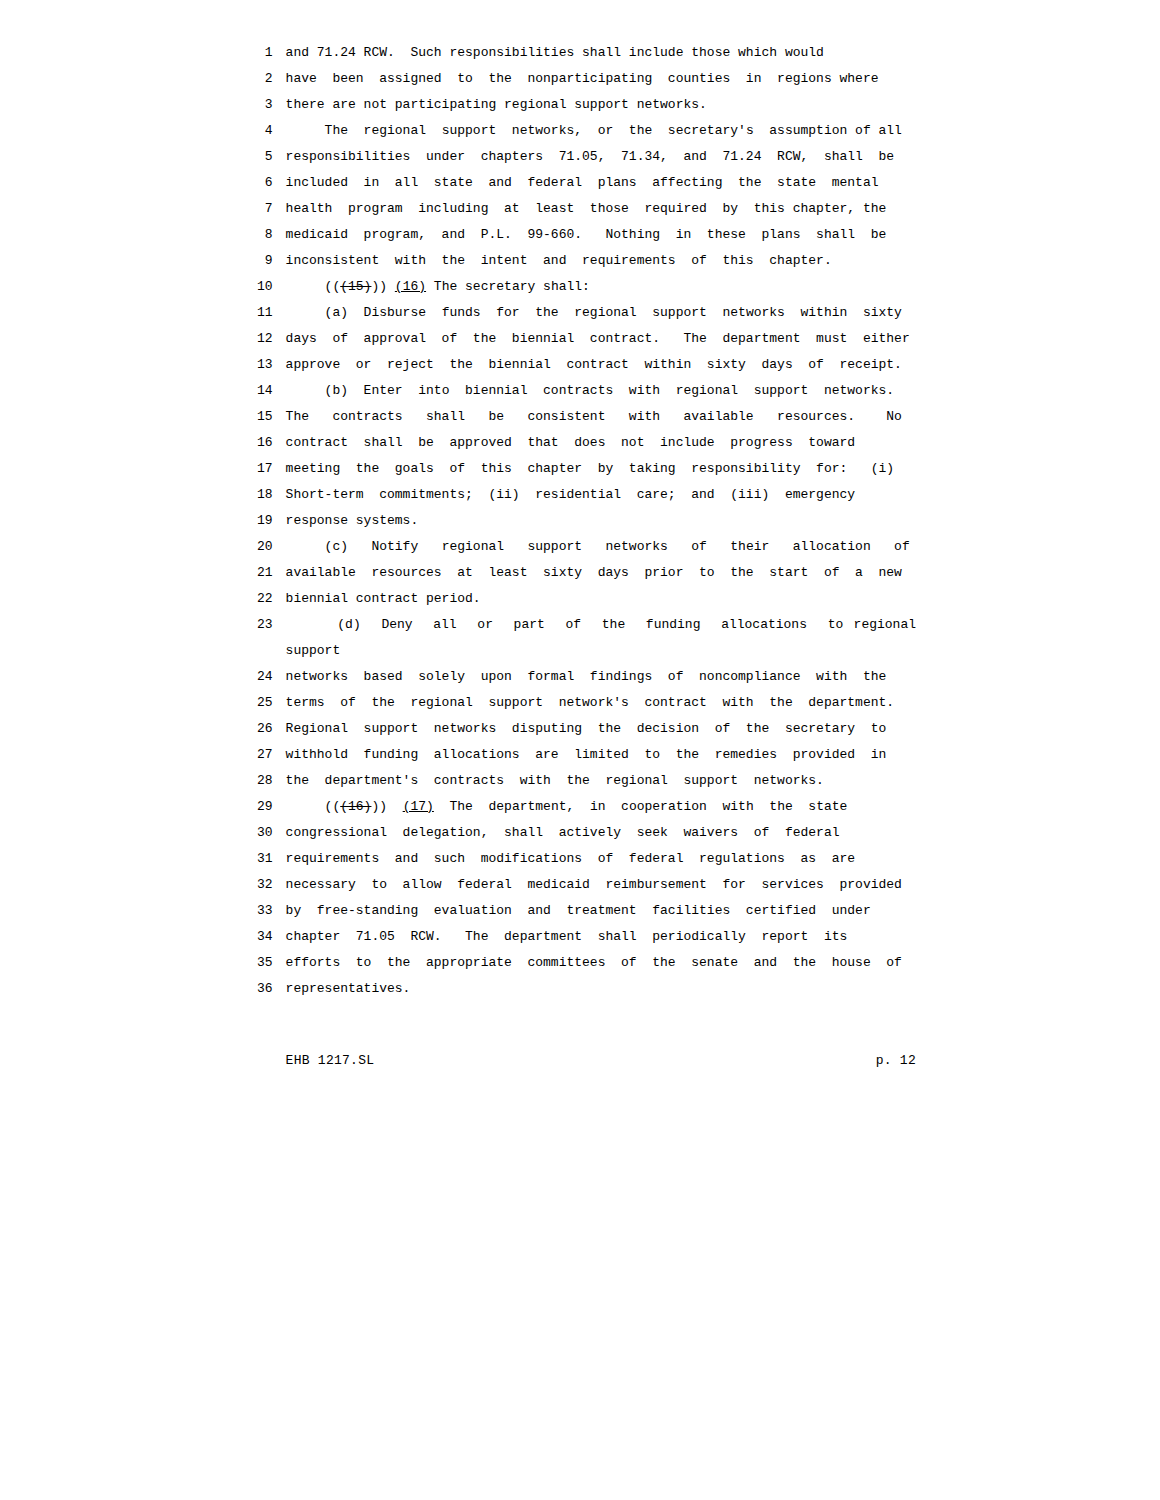and 71.24 RCW. Such responsibilities shall include those which would
have been assigned to the nonparticipating counties in regions where
there are not participating regional support networks.
The regional support networks, or the secretary's assumption of all
responsibilities under chapters 71.05, 71.34, and 71.24 RCW, shall be
included in all state and federal plans affecting the state mental
health program including at least those required by this chapter, the
medicaid program, and P.L. 99-660. Nothing in these plans shall be
inconsistent with the intent and requirements of this chapter.
(((15))) (16) The secretary shall:
(a) Disburse funds for the regional support networks within sixty
days of approval of the biennial contract. The department must either
approve or reject the biennial contract within sixty days of receipt.
(b) Enter into biennial contracts with regional support networks.
The contracts shall be consistent with available resources. No
contract shall be approved that does not include progress toward
meeting the goals of this chapter by taking responsibility for: (i)
Short-term commitments; (ii) residential care; and (iii) emergency
response systems.
(c) Notify regional support networks of their allocation of
available resources at least sixty days prior to the start of a new
biennial contract period.
(d) Deny all or part of the funding allocations to regional support
networks based solely upon formal findings of noncompliance with the
terms of the regional support network's contract with the department.
Regional support networks disputing the decision of the secretary to
withhold funding allocations are limited to the remedies provided in
the department's contracts with the regional support networks.
(((16))) (17) The department, in cooperation with the state
congressional delegation, shall actively seek waivers of federal
requirements and such modifications of federal regulations as are
necessary to allow federal medicaid reimbursement for services provided
by free-standing evaluation and treatment facilities certified under
chapter 71.05 RCW. The department shall periodically report its
efforts to the appropriate committees of the senate and the house of
representatives.
EHB 1217.SL p. 12